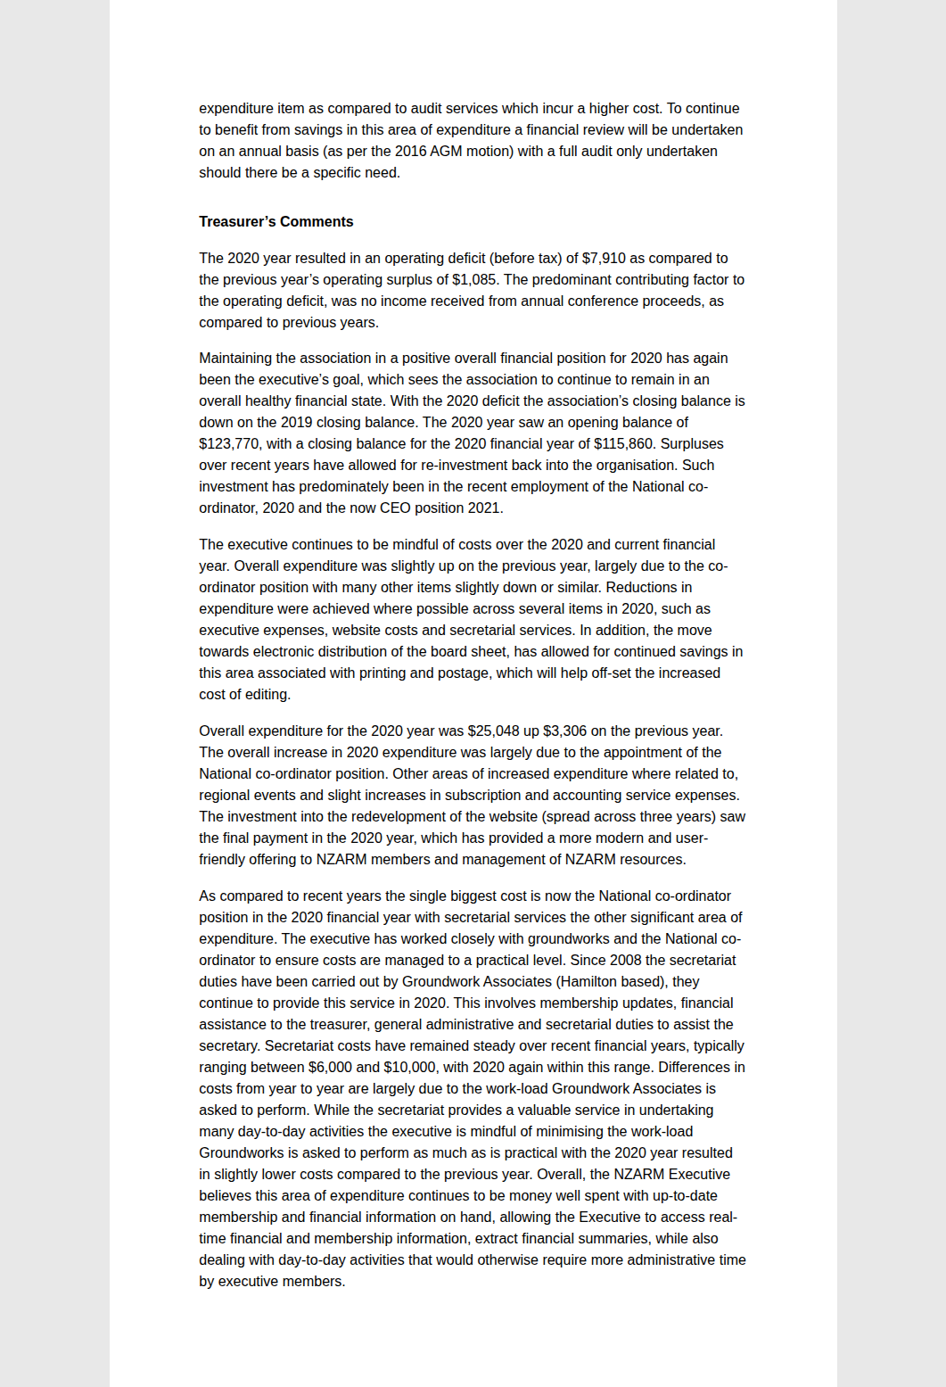expenditure item as compared to audit services which incur a higher cost. To continue to benefit from savings in this area of expenditure a financial review will be undertaken on an annual basis (as per the 2016 AGM motion) with a full audit only undertaken should there be a specific need.
Treasurer’s Comments
The 2020 year resulted in an operating deficit (before tax) of $7,910 as compared to the previous year’s operating surplus of $1,085. The predominant contributing factor to the operating deficit, was no income received from annual conference proceeds, as compared to previous years.
Maintaining the association in a positive overall financial position for 2020 has again been the executive’s goal, which sees the association to continue to remain in an overall healthy financial state. With the 2020 deficit the association’s closing balance is down on the 2019 closing balance. The 2020 year saw an opening balance of $123,770, with a closing balance for the 2020 financial year of $115,860. Surpluses over recent years have allowed for re-investment back into the organisation. Such investment has predominately been in the recent employment of the National co-ordinator, 2020 and the now CEO position 2021.
The executive continues to be mindful of costs over the 2020 and current financial year. Overall expenditure was slightly up on the previous year, largely due to the co-ordinator position with many other items slightly down or similar. Reductions in expenditure were achieved where possible across several items in 2020, such as executive expenses, website costs and secretarial services. In addition, the move towards electronic distribution of the board sheet, has allowed for continued savings in this area associated with printing and postage, which will help off-set the increased cost of editing.
Overall expenditure for the 2020 year was $25,048 up $3,306 on the previous year. The overall increase in 2020 expenditure was largely due to the appointment of the National co-ordinator position. Other areas of increased expenditure where related to, regional events and slight increases in subscription and accounting service expenses. The investment into the redevelopment of the website (spread across three years) saw the final payment in the 2020 year, which has provided a more modern and user-friendly offering to NZARM members and management of NZARM resources.
As compared to recent years the single biggest cost is now the National co-ordinator position in the 2020 financial year with secretarial services the other significant area of expenditure. The executive has worked closely with groundworks and the National co-ordinator to ensure costs are managed to a practical level. Since 2008 the secretariat duties have been carried out by Groundwork Associates (Hamilton based), they continue to provide this service in 2020. This involves membership updates, financial assistance to the treasurer, general administrative and secretarial duties to assist the secretary. Secretariat costs have remained steady over recent financial years, typically ranging between $6,000 and $10,000, with 2020 again within this range. Differences in costs from year to year are largely due to the work-load Groundwork Associates is asked to perform. While the secretariat provides a valuable service in undertaking many day-to-day activities the executive is mindful of minimising the work-load Groundworks is asked to perform as much as is practical with the 2020 year resulted in slightly lower costs compared to the previous year. Overall, the NZARM Executive believes this area of expenditure continues to be money well spent with up-to-date membership and financial information on hand, allowing the Executive to access real-time financial and membership information, extract financial summaries, while also dealing with day-to-day activities that would otherwise require more administrative time by executive members.